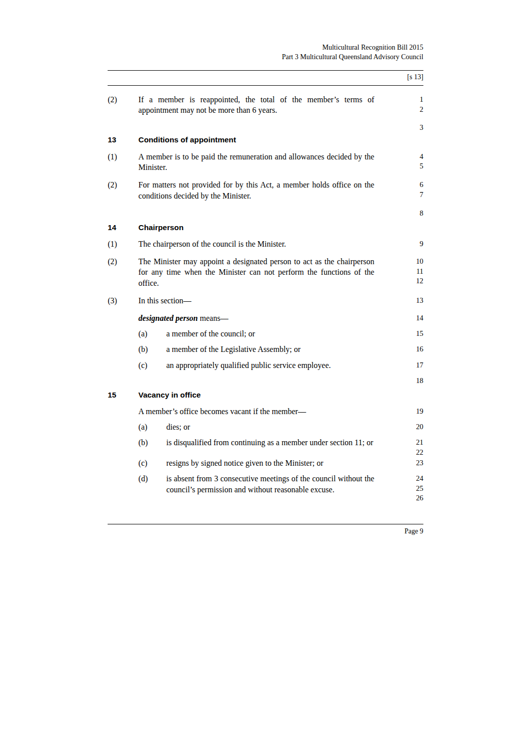Multicultural Recognition Bill 2015
Part 3 Multicultural Queensland Advisory Council
[s 13]
(2)
If a member is reappointed, the total of the member’s terms of appointment may not be more than 6 years.
1 2
13
Conditions of appointment
3
(1)
A member is to be paid the remuneration and allowances decided by the Minister.
4 5
(2)
For matters not provided for by this Act, a member holds office on the conditions decided by the Minister.
6 7
14
Chairperson
8
(1)
The chairperson of the council is the Minister.
9
(2)
The Minister may appoint a designated person to act as the chairperson for any time when the Minister can not perform the functions of the office.
10 11 12
(3)
In this section—
13
designated person means—
14
(a)
a member of the council; or
15
(b)
a member of the Legislative Assembly; or
16
(c)
an appropriately qualified public service employee.
17
15
Vacancy in office
18
A member’s office becomes vacant if the member—
19
(a)
dies; or
20
(b)
is disqualified from continuing as a member under section 11; or
21 22
(c)
resigns by signed notice given to the Minister; or
23
(d)
is absent from 3 consecutive meetings of the council without the council’s permission and without reasonable excuse.
24 25 26
Page 9